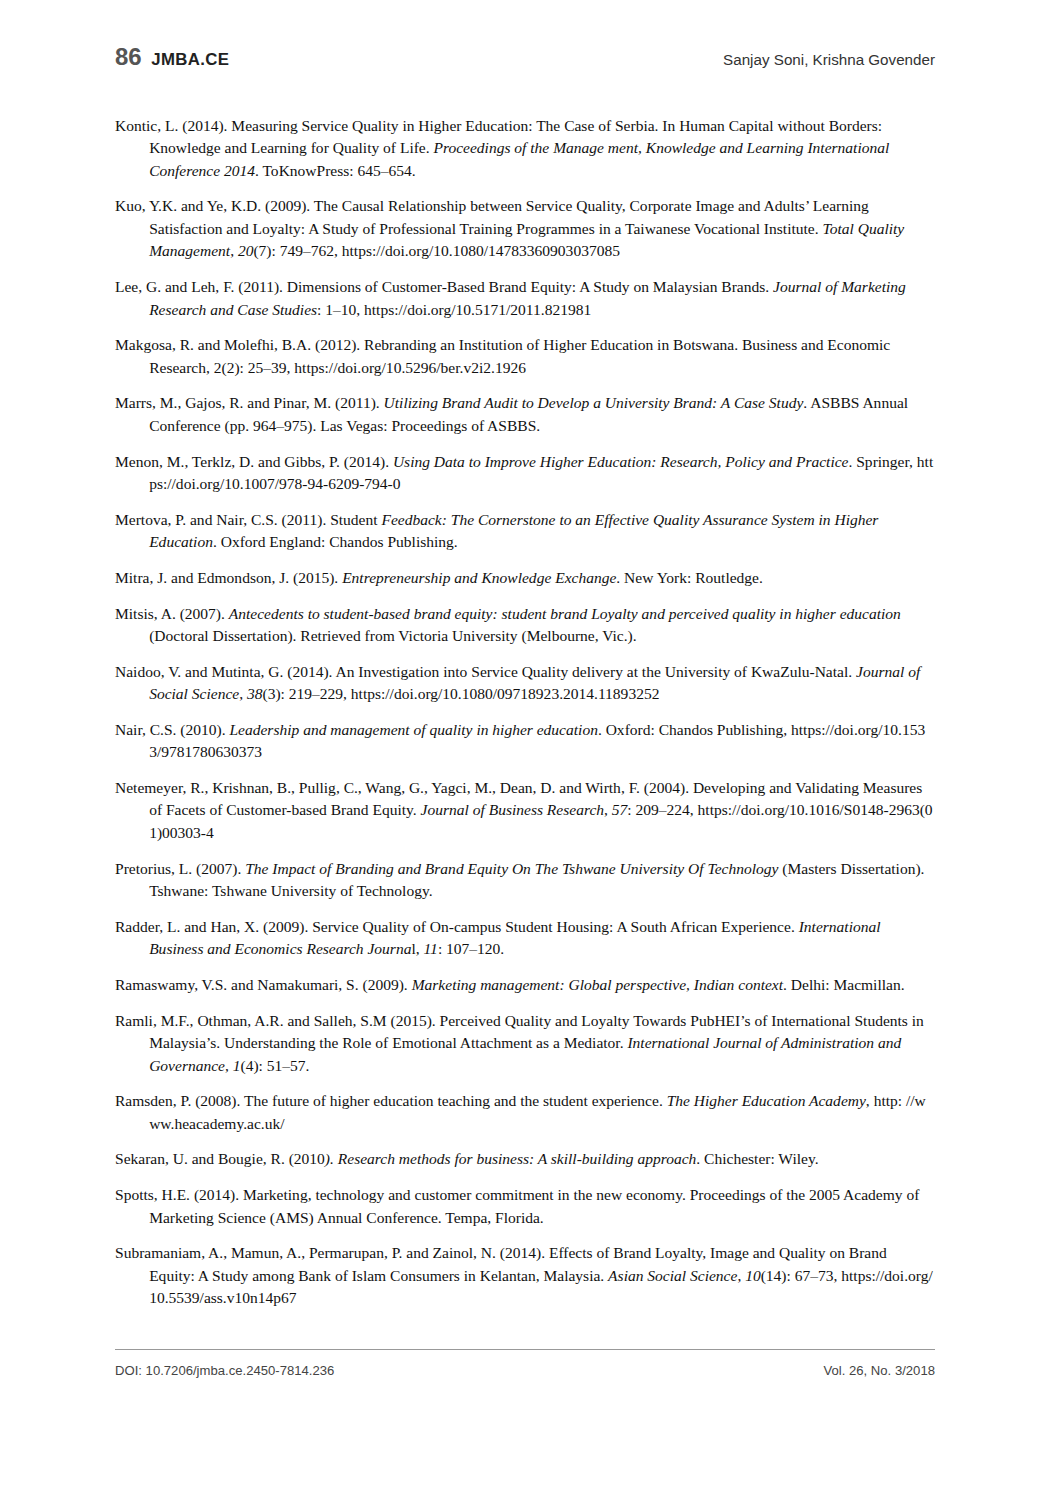86 JMBA.CE
Sanjay Soni, Krishna Govender
Kontic, L. (2014). Measuring Service Quality in Higher Education: The Case of Serbia. In Human Capital without Borders: Knowledge and Learning for Quality of Life. Proceedings of the Manage ment, Knowledge and Learning International Conference 2014. ToKnowPress: 645–654.
Kuo, Y.K. and Ye, K.D. (2009). The Causal Relationship between Service Quality, Corporate Image and Adults’ Learning Satisfaction and Loyalty: A Study of Professional Training Programmes in a Taiwanese Vocational Institute. Total Quality Management, 20(7): 749–762, https://doi.org/10.1080/14783360903037085
Lee, G. and Leh, F. (2011). Dimensions of Customer-Based Brand Equity: A Study on Malaysian Brands. Journal of Marketing Research and Case Studies: 1–10, https://doi.org/10.5171/2011.821981
Makgosa, R. and Molefhi, B.A. (2012). Rebranding an Institution of Higher Education in Botswana. Business and Economic Research, 2(2): 25–39, https://doi.org/10.5296/ber.v2i2.1926
Marrs, M., Gajos, R. and Pinar, M. (2011). Utilizing Brand Audit to Develop a University Brand: A Case Study. ASBBS Annual Conference (pp. 964–975). Las Vegas: Proceedings of ASBBS.
Menon, M., Terklz, D. and Gibbs, P. (2014). Using Data to Improve Higher Education: Research, Policy and Practice. Springer, https://doi.org/10.1007/978-94-6209-794-0
Mertova, P. and Nair, C.S. (2011). Student Feedback: The Cornerstone to an Effective Quality Assurance System in Higher Education. Oxford England: Chandos Publishing.
Mitra, J. and Edmondson, J. (2015). Entrepreneurship and Knowledge Exchange. New York: Routledge.
Mitsis, A. (2007). Antecedents to student-based brand equity: student brand Loyalty and perceived quality in higher education (Doctoral Dissertation). Retrieved from Victoria University (Melbourne, Vic.).
Naidoo, V. and Mutinta, G. (2014). An Investigation into Service Quality delivery at the University of KwaZulu-Natal. Journal of Social Science, 38(3): 219–229, https://doi.org/10.1080/09718923.2014.11893252
Nair, C.S. (2010). Leadership and management of quality in higher education. Oxford: Chandos Publishing, https://doi.org/10.1533/9781780630373
Netemeyer, R., Krishnan, B., Pullig, C., Wang, G., Yagci, M., Dean, D. and Wirth, F. (2004). Developing and Validating Measures of Facets of Customer-based Brand Equity. Journal of Business Research, 57: 209–224, https://doi.org/10.1016/S0148-2963(01)00303-4
Pretorius, L. (2007). The Impact of Branding and Brand Equity On The Tshwane University Of Technology (Masters Dissertation). Tshwane: Tshwane University of Technology.
Radder, L. and Han, X. (2009). Service Quality of On-campus Student Housing: A South African Experience. International Business and Economics Research Journal, 11: 107–120.
Ramaswamy, V.S. and Namakumari, S. (2009). Marketing management: Global perspective, Indian context. Delhi: Macmillan.
Ramli, M.F., Othman, A.R. and Salleh, S.M (2015). Perceived Quality and Loyalty Towards PubHEI’s of International Students in Malaysia’s. Understanding the Role of Emotional Attachment as a Mediator. International Journal of Administration and Governance, 1(4): 51–57.
Ramsden, P. (2008). The future of higher education teaching and the student experience. The Higher Education Academy, http: //www.heacademy.ac.uk/
Sekaran, U. and Bougie, R. (2010). Research methods for business: A skill-building approach. Chichester: Wiley.
Spotts, H.E. (2014). Marketing, technology and customer commitment in the new economy. Proceedings of the 2005 Academy of Marketing Science (AMS) Annual Conference. Tempa, Florida.
Subramaniam, A., Mamun, A., Permarupan, P. and Zainol, N. (2014). Effects of Brand Loyalty, Image and Quality on Brand Equity: A Study among Bank of Islam Consumers in Kelantan, Malaysia. Asian Social Science, 10(14): 67–73, https://doi.org/10.5539/ass.v10n14p67
DOI: 10.7206/jmba.ce.2450-7814.236 Vol. 26, No. 3/2018